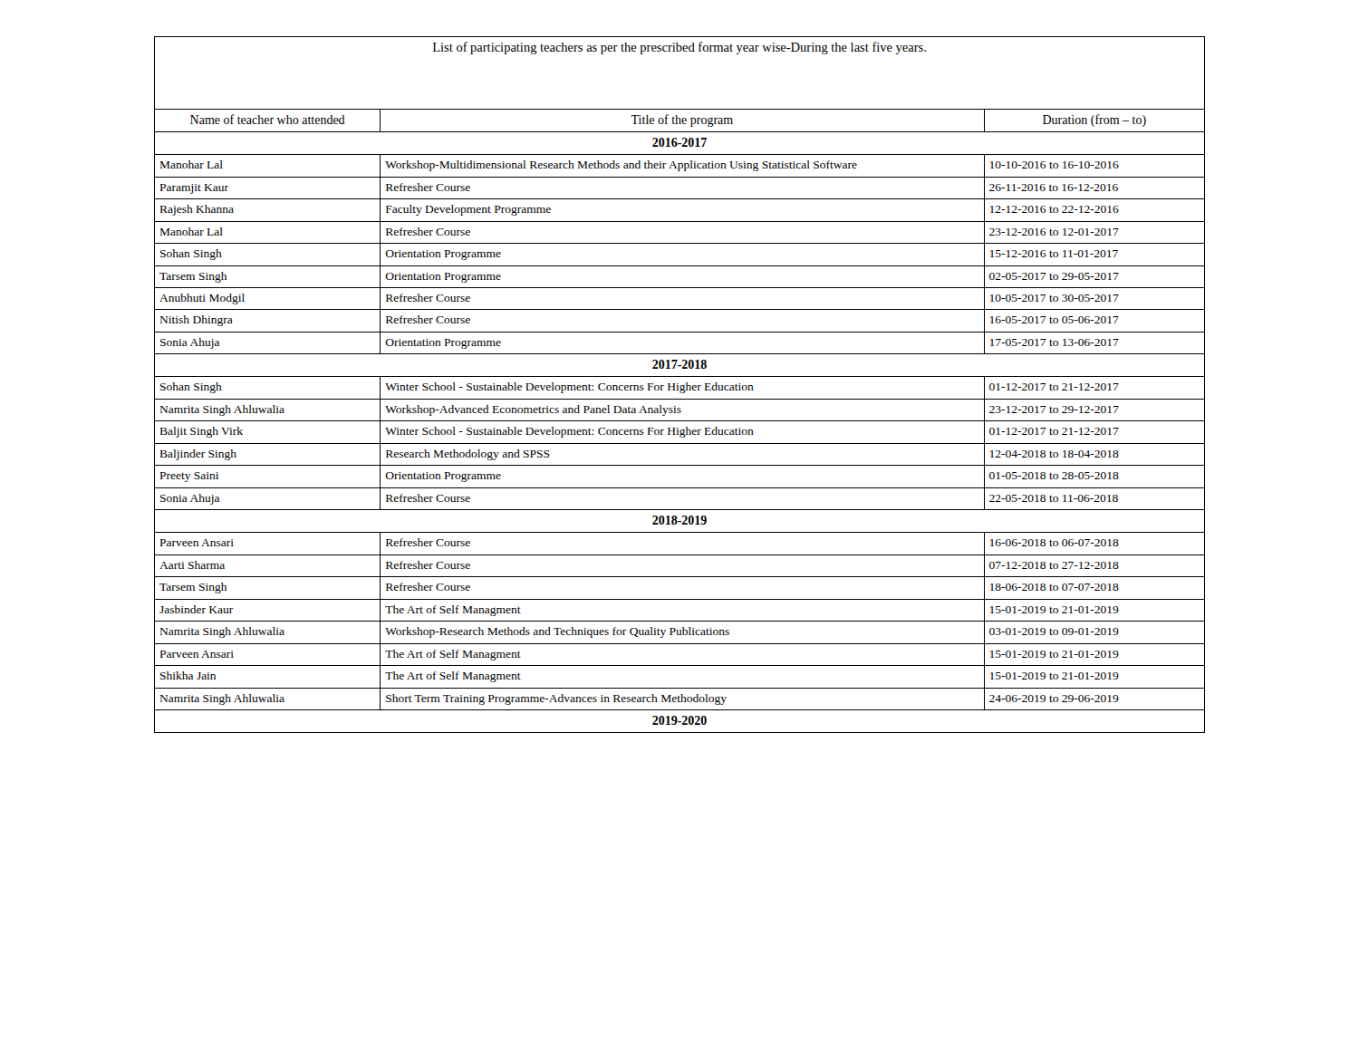| List of participating teachers as per the prescribed format year wise-During the last five years. |
| Name of teacher who attended | Title of the program | Duration (from – to) |
| 2016-2017 |
| Manohar Lal | Workshop-Multidimensional Research Methods and their Application Using Statistical Software | 10-10-2016 to 16-10-2016 |
| Paramjit Kaur | Refresher Course | 26-11-2016 to 16-12-2016 |
| Rajesh Khanna | Faculty Development Programme | 12-12-2016 to 22-12-2016 |
| Manohar Lal | Refresher Course | 23-12-2016 to 12-01-2017 |
| Sohan Singh | Orientation Programme | 15-12-2016 to 11-01-2017 |
| Tarsem Singh | Orientation Programme | 02-05-2017 to 29-05-2017 |
| Anubhuti Modgil | Refresher Course | 10-05-2017 to 30-05-2017 |
| Nitish Dhingra | Refresher Course | 16-05-2017 to 05-06-2017 |
| Sonia Ahuja | Orientation Programme | 17-05-2017 to 13-06-2017 |
| 2017-2018 |
| Sohan Singh | Winter School - Sustainable Development: Concerns For Higher Education | 01-12-2017 to 21-12-2017 |
| Namrita Singh Ahluwalia | Workshop-Advanced Econometrics and Panel Data Analysis | 23-12-2017 to 29-12-2017 |
| Baljit Singh Virk | Winter School - Sustainable Development: Concerns For Higher Education | 01-12-2017 to 21-12-2017 |
| Baljinder Singh | Research Methodology and SPSS | 12-04-2018 to 18-04-2018 |
| Preety Saini | Orientation Programme | 01-05-2018 to 28-05-2018 |
| Sonia Ahuja | Refresher Course | 22-05-2018 to 11-06-2018 |
| 2018-2019 |
| Parveen Ansari | Refresher Course | 16-06-2018 to 06-07-2018 |
| Aarti Sharma | Refresher Course | 07-12-2018 to 27-12-2018 |
| Tarsem Singh | Refresher Course | 18-06-2018 to 07-07-2018 |
| Jasbinder Kaur | The Art of Self Managment | 15-01-2019 to 21-01-2019 |
| Namrita Singh Ahluwalia | Workshop-Research Methods and Techniques for Quality Publications | 03-01-2019 to 09-01-2019 |
| Parveen Ansari | The Art of Self Managment | 15-01-2019 to 21-01-2019 |
| Shikha Jain | The Art of Self Managment | 15-01-2019 to 21-01-2019 |
| Namrita Singh Ahluwalia | Short Term Training Programme-Advances in Research Methodology | 24-06-2019 to 29-06-2019 |
| 2019-2020 |